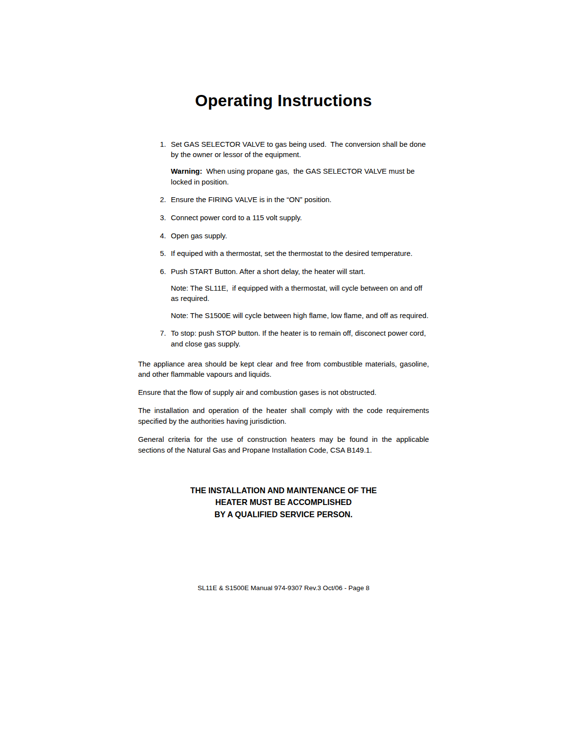Operating Instructions
Set GAS SELECTOR VALVE to gas being used. The conversion shall be done by the owner or lessor of the equipment.
Warning: When using propane gas, the GAS SELECTOR VALVE must be locked in position.
Ensure the FIRING VALVE is in the “ON” position.
Connect power cord to a 115 volt supply.
Open gas supply.
If equiped with a thermostat, set the thermostat to the desired temperature.
Push START Button. After a short delay, the heater will start.
Note: The SL11E, if equipped with a thermostat, will cycle between on and off as required.
Note: The S1500E will cycle between high flame, low flame, and off as required.
To stop: push STOP button. If the heater is to remain off, disconect power cord, and close gas supply.
The appliance area should be kept clear and free from combustible materials, gasoline, and other flammable vapours and liquids.
Ensure that the flow of supply air and combustion gases is not obstructed.
The installation and operation of the heater shall comply with the code requirements specified by the authorities having jurisdiction.
General criteria for the use of construction heaters may be found in the applicable sections of the Natural Gas and Propane Installation Code, CSA B149.1.
THE INSTALLATION AND MAINTENANCE OF THE
HEATER MUST BE ACCOMPLISHED
BY A QUALIFIED SERVICE PERSON.
SL11E & S1500E Manual 974-9307 Rev.3 Oct/06 - Page 8